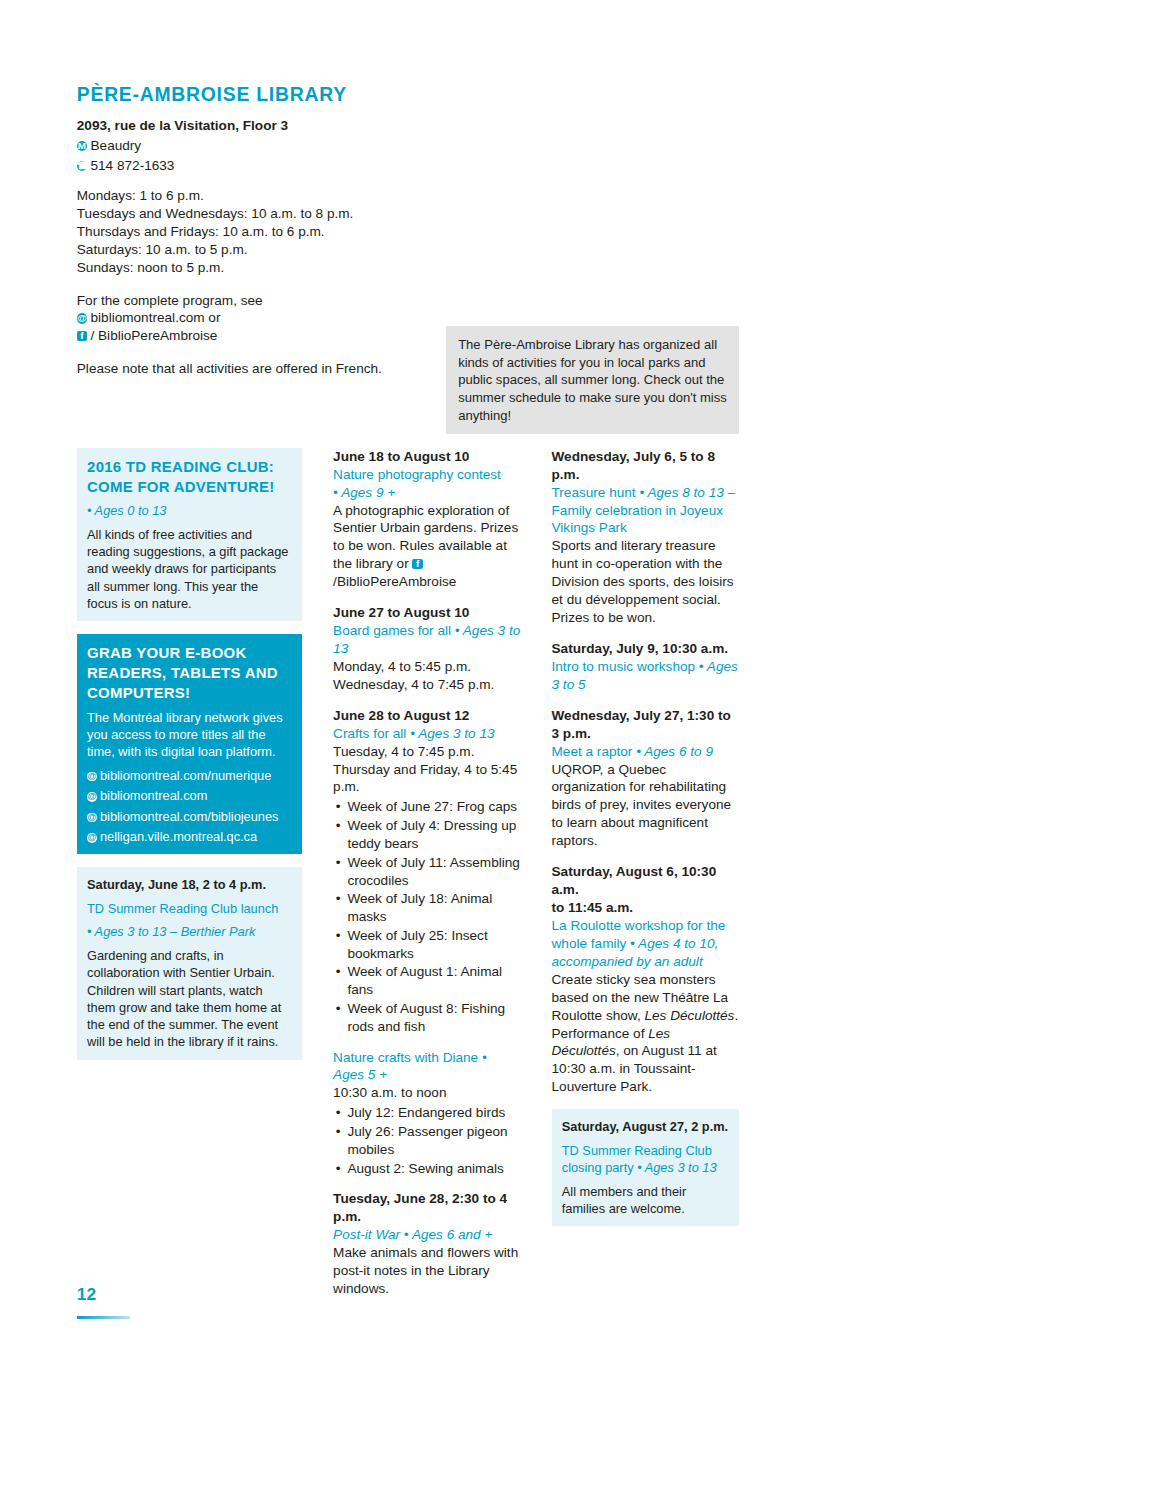Père-Ambroise Library
2093, rue de la Visitation, Floor 3
MBeaudry
☎514 872-1633
Mondays: 1 to 6 p.m.
Tuesdays and Wednesdays: 10 a.m. to 8 p.m.
Thursdays and Fridays: 10 a.m. to 6 p.m.
Saturdays: 10 a.m. to 5 p.m.
Sundays: noon to 5 p.m.
For the complete program, see
@bibliomontreal.com or
f/ BiblioPereAmbroise
Please note that all activities are offered in French.
The Père-Ambroise Library has organized all kinds of activities for you in local parks and public spaces, all summer long. Check out the summer schedule to make sure you don't miss anything!
2016 TD Reading Club:
Come for Adventure!
• Ages 0 to 13
All kinds of free activities and reading suggestions, a gift package and weekly draws for participants all summer long. This year the focus is on nature.
Grab your e-book readers, tablets and computers!
The Montréal library network gives you access to more titles all the time, with its digital loan platform.
@bibliomontreal.com/numerique
@bibliomontreal.com
@bibliomontreal.com/bibliojeunes
@nelligan.ville.montreal.qc.ca
Saturday, June 18, 2 to 4 p.m.
TD Summer Reading Club launch
• Ages 3 to 13 – Berthier Park
Gardening and crafts, in collaboration with Sentier Urbain. Children will start plants, watch them grow and take them home at the end of the summer. The event will be held in the library if it rains.
June 18 to August 10
Nature photography contest
• Ages 9 +
A photographic exploration of Sentier Urbain gardens. Prizes to be won. Rules available at the library or f/BiblioPereAmbroise
June 27 to August 10
Board games for all • Ages 3 to 13
Monday, 4 to 5:45 p.m.
Wednesday, 4 to 7:45 p.m.
June 28 to August 12
Crafts for all • Ages 3 to 13
Tuesday, 4 to 7:45 p.m.
Thursday and Friday, 4 to 5:45 p.m.
Week of June 27: Frog caps
Week of July 4: Dressing up teddy bears
Week of July 11: Assembling crocodiles
Week of July 18: Animal masks
Week of July 25: Insect bookmarks
Week of August 1: Animal fans
Week of August 8: Fishing rods and fish
Nature crafts with Diane • Ages 5 +
10:30 a.m. to noon
July 12: Endangered birds
July 26: Passenger pigeon mobiles
August 2: Sewing animals
Tuesday, June 28, 2:30 to 4 p.m.
Post-it War • Ages 6 and +
Make animals and flowers with post-it notes in the Library windows.
Wednesday, July 6, 5 to 8 p.m.
Treasure hunt • Ages 8 to 13 – Family celebration in Joyeux Vikings Park
Sports and literary treasure hunt in co-operation with the Division des sports, des loisirs et du développement social. Prizes to be won.
Saturday, July 9, 10:30 a.m.
Intro to music workshop • Ages 3 to 5
Wednesday, July 27, 1:30 to 3 p.m.
Meet a raptor • Ages 6 to 9
UQROP, a Quebec organization for rehabilitating birds of prey, invites everyone to learn about magnificent raptors.
Saturday, August 6, 10:30 a.m.
to 11:45 a.m.
La Roulotte workshop for the whole family • Ages 4 to 10, accompanied by an adult
Create sticky sea monsters based on the new Théâtre La Roulotte show, Les Déculottés. Performance of Les Déculottés, on August 11 at 10:30 a.m. in Toussaint-Louverture Park.
Saturday, August 27, 2 p.m.
TD Summer Reading Club closing party • Ages 3 to 13
All members and their families are welcome.
12